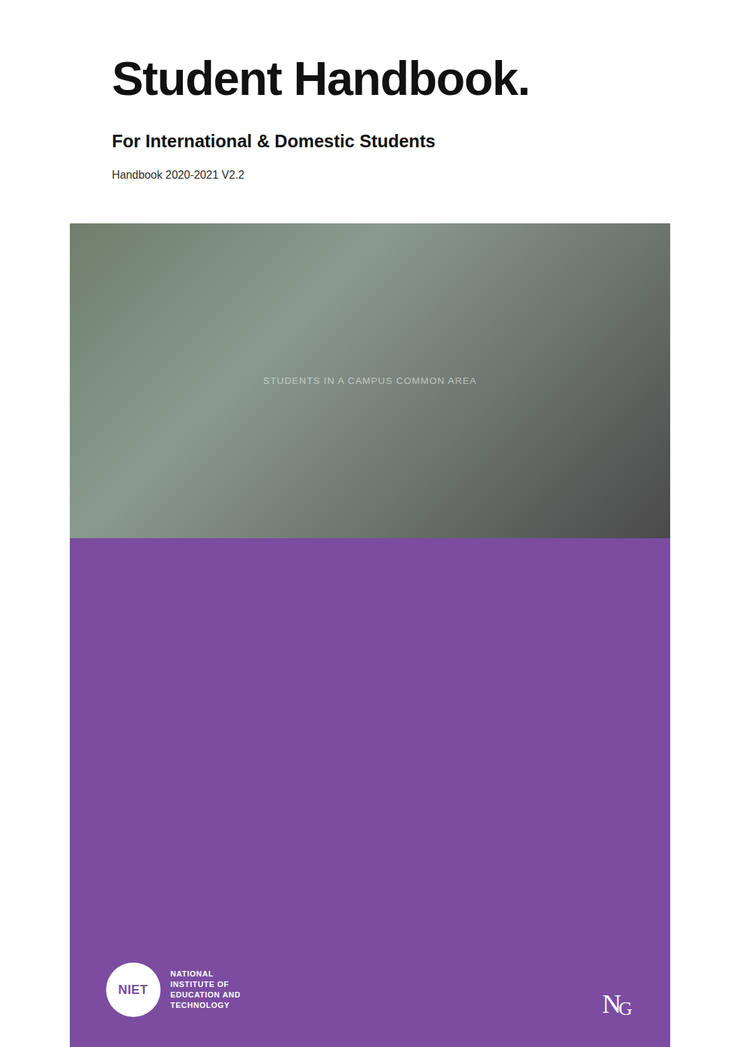Student Handbook.
For International & Domestic Students
Handbook 2020-2021 V2.2
Students in a campus common area
NIET
National
Institute of
Education and
Technology
NG